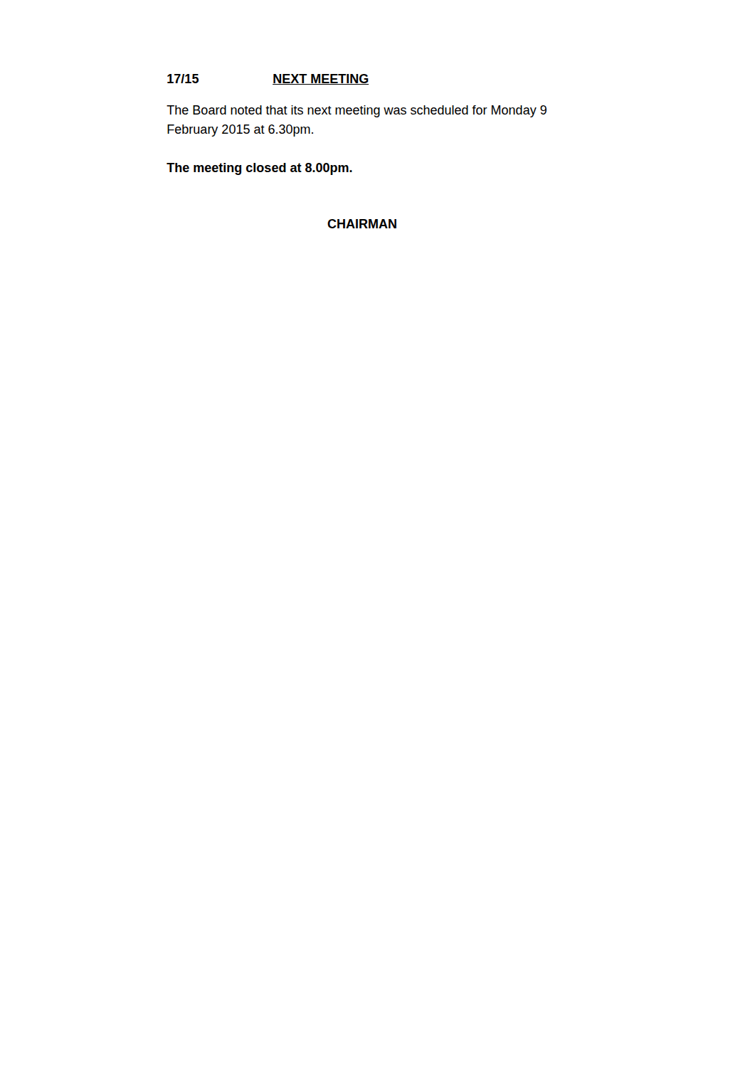17/15 NEXT MEETING
The Board noted that its next meeting was scheduled for Monday 9 February 2015 at 6.30pm.
The meeting closed at 8.00pm.
CHAIRMAN